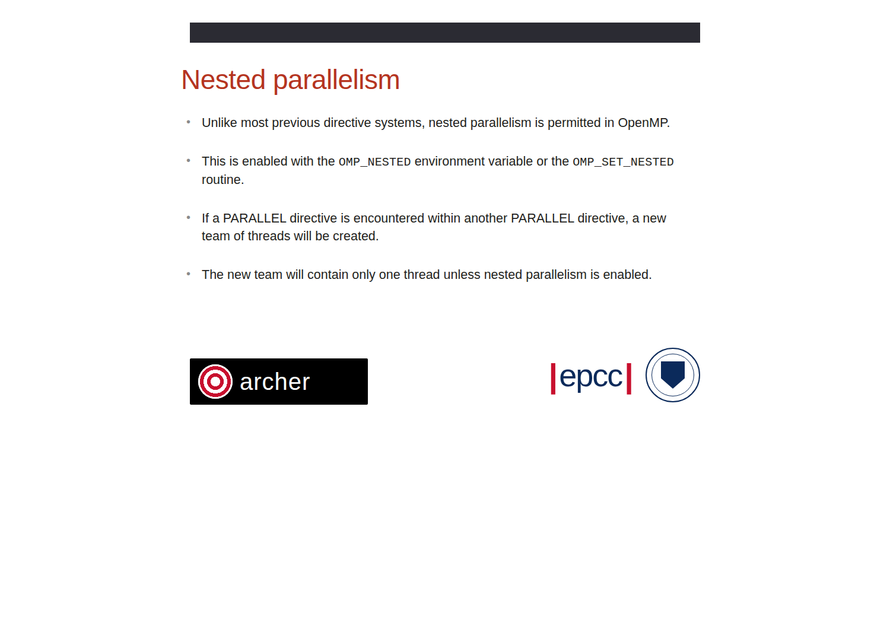Nested parallelism
Unlike most previous directive systems, nested parallelism is permitted in OpenMP.
This is enabled with the OMP_NESTED environment variable or the OMP_SET_NESTED routine.
If a PARALLEL directive is encountered within another PARALLEL directive, a new team of threads will be created.
The new team will contain only one thread unless nested parallelism is enabled.
archer
|epcc|